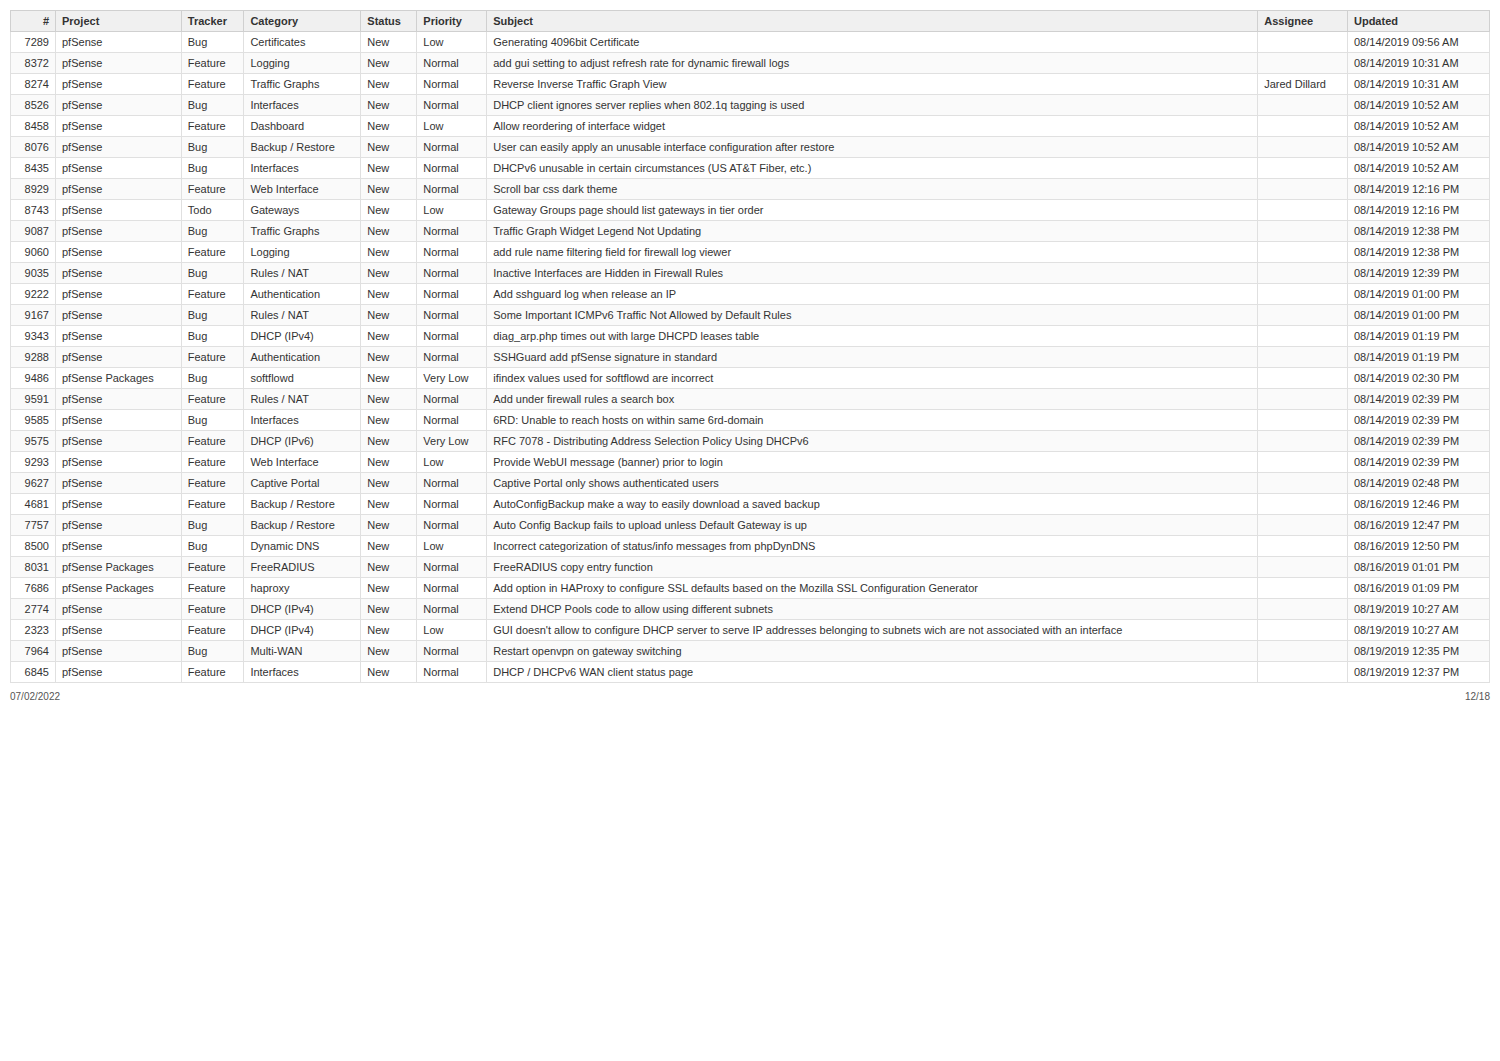| # | Project | Tracker | Category | Status | Priority | Subject | Assignee | Updated |
| --- | --- | --- | --- | --- | --- | --- | --- | --- |
| 7289 | pfSense | Bug | Certificates | New | Low | Generating 4096bit Certificate | | 08/14/2019 09:56 AM |
| 8372 | pfSense | Feature | Logging | New | Normal | add gui setting to adjust refresh rate for dynamic firewall logs | | 08/14/2019 10:31 AM |
| 8274 | pfSense | Feature | Traffic Graphs | New | Normal | Reverse Inverse Traffic Graph View | Jared Dillard | 08/14/2019 10:31 AM |
| 8526 | pfSense | Bug | Interfaces | New | Normal | DHCP client ignores server replies when 802.1q tagging is used | | 08/14/2019 10:52 AM |
| 8458 | pfSense | Feature | Dashboard | New | Low | Allow reordering of interface widget | | 08/14/2019 10:52 AM |
| 8076 | pfSense | Bug | Backup / Restore | New | Normal | User can easily apply an unusable interface configuration after restore | | 08/14/2019 10:52 AM |
| 8435 | pfSense | Bug | Interfaces | New | Normal | DHCPv6 unusable in certain circumstances (US AT&T Fiber, etc.) | | 08/14/2019 10:52 AM |
| 8929 | pfSense | Feature | Web Interface | New | Normal | Scroll bar css dark theme | | 08/14/2019 12:16 PM |
| 8743 | pfSense | Todo | Gateways | New | Low | Gateway Groups page should list gateways in tier order | | 08/14/2019 12:16 PM |
| 9087 | pfSense | Bug | Traffic Graphs | New | Normal | Traffic Graph Widget Legend Not Updating | | 08/14/2019 12:38 PM |
| 9060 | pfSense | Feature | Logging | New | Normal | add rule name filtering field for firewall log viewer | | 08/14/2019 12:38 PM |
| 9035 | pfSense | Bug | Rules / NAT | New | Normal | Inactive Interfaces are Hidden in Firewall Rules | | 08/14/2019 12:39 PM |
| 9222 | pfSense | Feature | Authentication | New | Normal | Add sshguard log when release an IP | | 08/14/2019 01:00 PM |
| 9167 | pfSense | Bug | Rules / NAT | New | Normal | Some Important ICMPv6 Traffic Not Allowed by Default Rules | | 08/14/2019 01:00 PM |
| 9343 | pfSense | Bug | DHCP (IPv4) | New | Normal | diag_arp.php times out with large DHCPD leases table | | 08/14/2019 01:19 PM |
| 9288 | pfSense | Feature | Authentication | New | Normal | SSHGuard add pfSense signature in standard | | 08/14/2019 01:19 PM |
| 9486 | pfSense Packages | Bug | softflowd | New | Very Low | ifindex values used for softflowd are incorrect | | 08/14/2019 02:30 PM |
| 9591 | pfSense | Feature | Rules / NAT | New | Normal | Add under firewall rules a search box | | 08/14/2019 02:39 PM |
| 9585 | pfSense | Bug | Interfaces | New | Normal | 6RD: Unable to reach hosts on within same 6rd-domain | | 08/14/2019 02:39 PM |
| 9575 | pfSense | Feature | DHCP (IPv6) | New | Very Low | RFC 7078 - Distributing Address Selection Policy Using DHCPv6 | | 08/14/2019 02:39 PM |
| 9293 | pfSense | Feature | Web Interface | New | Low | Provide WebUI message (banner) prior to login | | 08/14/2019 02:39 PM |
| 9627 | pfSense | Feature | Captive Portal | New | Normal | Captive Portal only shows authenticated users | | 08/14/2019 02:48 PM |
| 4681 | pfSense | Feature | Backup / Restore | New | Normal | AutoConfigBackup make a way to easily download a saved backup | | 08/16/2019 12:46 PM |
| 7757 | pfSense | Bug | Backup / Restore | New | Normal | Auto Config Backup fails to upload unless Default Gateway is up | | 08/16/2019 12:47 PM |
| 8500 | pfSense | Bug | Dynamic DNS | New | Low | Incorrect categorization of status/info messages from phpDynDNS | | 08/16/2019 12:50 PM |
| 8031 | pfSense Packages | Feature | FreeRADIUS | New | Normal | FreeRADIUS copy entry function | | 08/16/2019 01:01 PM |
| 7686 | pfSense Packages | Feature | haproxy | New | Normal | Add option in HAProxy to configure SSL defaults based on the Mozilla SSL Configuration Generator | | 08/16/2019 01:09 PM |
| 2774 | pfSense | Feature | DHCP (IPv4) | New | Normal | Extend DHCP Pools code to allow using different subnets | | 08/19/2019 10:27 AM |
| 2323 | pfSense | Feature | DHCP (IPv4) | New | Low | GUI doesn't allow to configure DHCP server to serve IP addresses belonging to subnets wich are not associated with an interface | | 08/19/2019 10:27 AM |
| 7964 | pfSense | Bug | Multi-WAN | New | Normal | Restart openvpn on gateway switching | | 08/19/2019 12:35 PM |
| 6845 | pfSense | Feature | Interfaces | New | Normal | DHCP / DHCPv6 WAN client status page | | 08/19/2019 12:37 PM |
07/02/2022 12/18